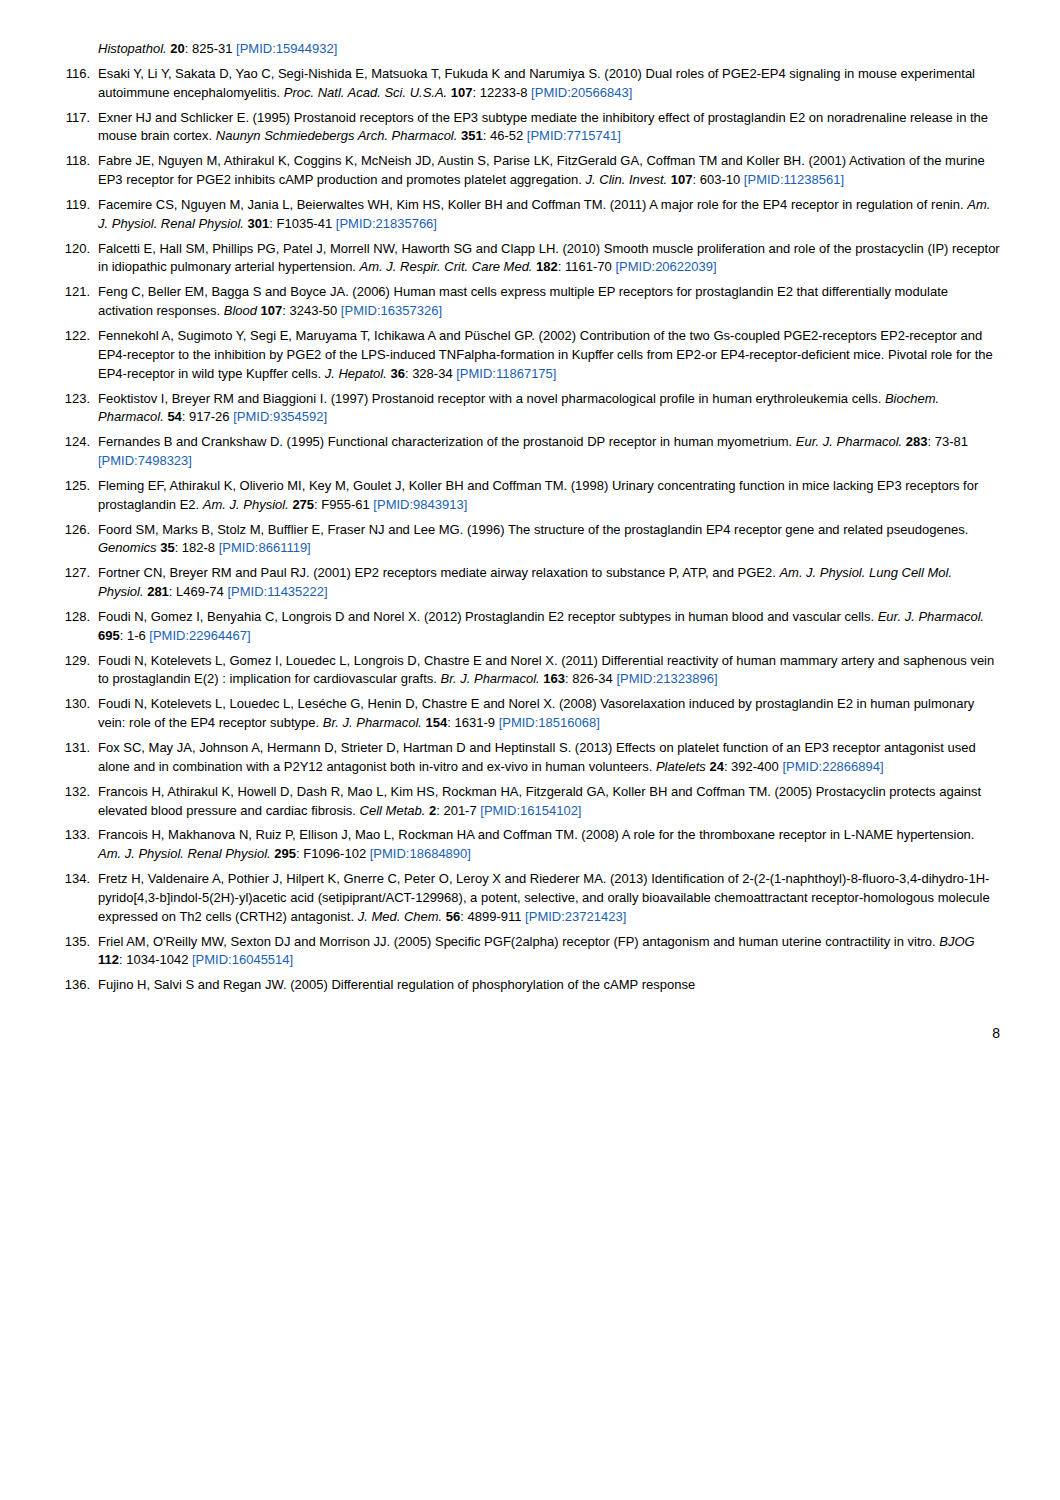Histopathol. 20: 825-31 [PMID:15944932]
116. Esaki Y, Li Y, Sakata D, Yao C, Segi-Nishida E, Matsuoka T, Fukuda K and Narumiya S. (2010) Dual roles of PGE2-EP4 signaling in mouse experimental autoimmune encephalomyelitis. Proc. Natl. Acad. Sci. U.S.A. 107: 12233-8 [PMID:20566843]
117. Exner HJ and Schlicker E. (1995) Prostanoid receptors of the EP3 subtype mediate the inhibitory effect of prostaglandin E2 on noradrenaline release in the mouse brain cortex. Naunyn Schmiedebergs Arch. Pharmacol. 351: 46-52 [PMID:7715741]
118. Fabre JE, Nguyen M, Athirakul K, Coggins K, McNeish JD, Austin S, Parise LK, FitzGerald GA, Coffman TM and Koller BH. (2001) Activation of the murine EP3 receptor for PGE2 inhibits cAMP production and promotes platelet aggregation. J. Clin. Invest. 107: 603-10 [PMID:11238561]
119. Facemire CS, Nguyen M, Jania L, Beierwaltes WH, Kim HS, Koller BH and Coffman TM. (2011) A major role for the EP4 receptor in regulation of renin. Am. J. Physiol. Renal Physiol. 301: F1035-41 [PMID:21835766]
120. Falcetti E, Hall SM, Phillips PG, Patel J, Morrell NW, Haworth SG and Clapp LH. (2010) Smooth muscle proliferation and role of the prostacyclin (IP) receptor in idiopathic pulmonary arterial hypertension. Am. J. Respir. Crit. Care Med. 182: 1161-70 [PMID:20622039]
121. Feng C, Beller EM, Bagga S and Boyce JA. (2006) Human mast cells express multiple EP receptors for prostaglandin E2 that differentially modulate activation responses. Blood 107: 3243-50 [PMID:16357326]
122. Fennekohl A, Sugimoto Y, Segi E, Maruyama T, Ichikawa A and Püschel GP. (2002) Contribution of the two Gs-coupled PGE2-receptors EP2-receptor and EP4-receptor to the inhibition by PGE2 of the LPS-induced TNFalpha-formation in Kupffer cells from EP2-or EP4-receptor-deficient mice. Pivotal role for the EP4-receptor in wild type Kupffer cells. J. Hepatol. 36: 328-34 [PMID:11867175]
123. Feoktistov I, Breyer RM and Biaggioni I. (1997) Prostanoid receptor with a novel pharmacological profile in human erythroleukemia cells. Biochem. Pharmacol. 54: 917-26 [PMID:9354592]
124. Fernandes B and Crankshaw D. (1995) Functional characterization of the prostanoid DP receptor in human myometrium. Eur. J. Pharmacol. 283: 73-81 [PMID:7498323]
125. Fleming EF, Athirakul K, Oliverio MI, Key M, Goulet J, Koller BH and Coffman TM. (1998) Urinary concentrating function in mice lacking EP3 receptors for prostaglandin E2. Am. J. Physiol. 275: F955-61 [PMID:9843913]
126. Foord SM, Marks B, Stolz M, Bufflier E, Fraser NJ and Lee MG. (1996) The structure of the prostaglandin EP4 receptor gene and related pseudogenes. Genomics 35: 182-8 [PMID:8661119]
127. Fortner CN, Breyer RM and Paul RJ. (2001) EP2 receptors mediate airway relaxation to substance P, ATP, and PGE2. Am. J. Physiol. Lung Cell Mol. Physiol. 281: L469-74 [PMID:11435222]
128. Foudi N, Gomez I, Benyahia C, Longrois D and Norel X. (2012) Prostaglandin E2 receptor subtypes in human blood and vascular cells. Eur. J. Pharmacol. 695: 1-6 [PMID:22964467]
129. Foudi N, Kotelevets L, Gomez I, Louedec L, Longrois D, Chastre E and Norel X. (2011) Differential reactivity of human mammary artery and saphenous vein to prostaglandin E(2) : implication for cardiovascular grafts. Br. J. Pharmacol. 163: 826-34 [PMID:21323896]
130. Foudi N, Kotelevets L, Louedec L, Leséche G, Henin D, Chastre E and Norel X. (2008) Vasorelaxation induced by prostaglandin E2 in human pulmonary vein: role of the EP4 receptor subtype. Br. J. Pharmacol. 154: 1631-9 [PMID:18516068]
131. Fox SC, May JA, Johnson A, Hermann D, Strieter D, Hartman D and Heptinstall S. (2013) Effects on platelet function of an EP3 receptor antagonist used alone and in combination with a P2Y12 antagonist both in-vitro and ex-vivo in human volunteers. Platelets 24: 392-400 [PMID:22866894]
132. Francois H, Athirakul K, Howell D, Dash R, Mao L, Kim HS, Rockman HA, Fitzgerald GA, Koller BH and Coffman TM. (2005) Prostacyclin protects against elevated blood pressure and cardiac fibrosis. Cell Metab. 2: 201-7 [PMID:16154102]
133. Francois H, Makhanova N, Ruiz P, Ellison J, Mao L, Rockman HA and Coffman TM. (2008) A role for the thromboxane receptor in L-NAME hypertension. Am. J. Physiol. Renal Physiol. 295: F1096-102 [PMID:18684890]
134. Fretz H, Valdenaire A, Pothier J, Hilpert K, Gnerre C, Peter O, Leroy X and Riederer MA. (2013) Identification of 2-(2-(1-naphthoyl)-8-fluoro-3,4-dihydro-1H-pyrido[4,3-b]indol-5(2H)-yl)acetic acid (setipiprant/ACT-129968), a potent, selective, and orally bioavailable chemoattractant receptor-homologous molecule expressed on Th2 cells (CRTH2) antagonist. J. Med. Chem. 56: 4899-911 [PMID:23721423]
135. Friel AM, O'Reilly MW, Sexton DJ and Morrison JJ. (2005) Specific PGF(2alpha) receptor (FP) antagonism and human uterine contractility in vitro. BJOG 112: 1034-1042 [PMID:16045514]
136. Fujino H, Salvi S and Regan JW. (2005) Differential regulation of phosphorylation of the cAMP response
8